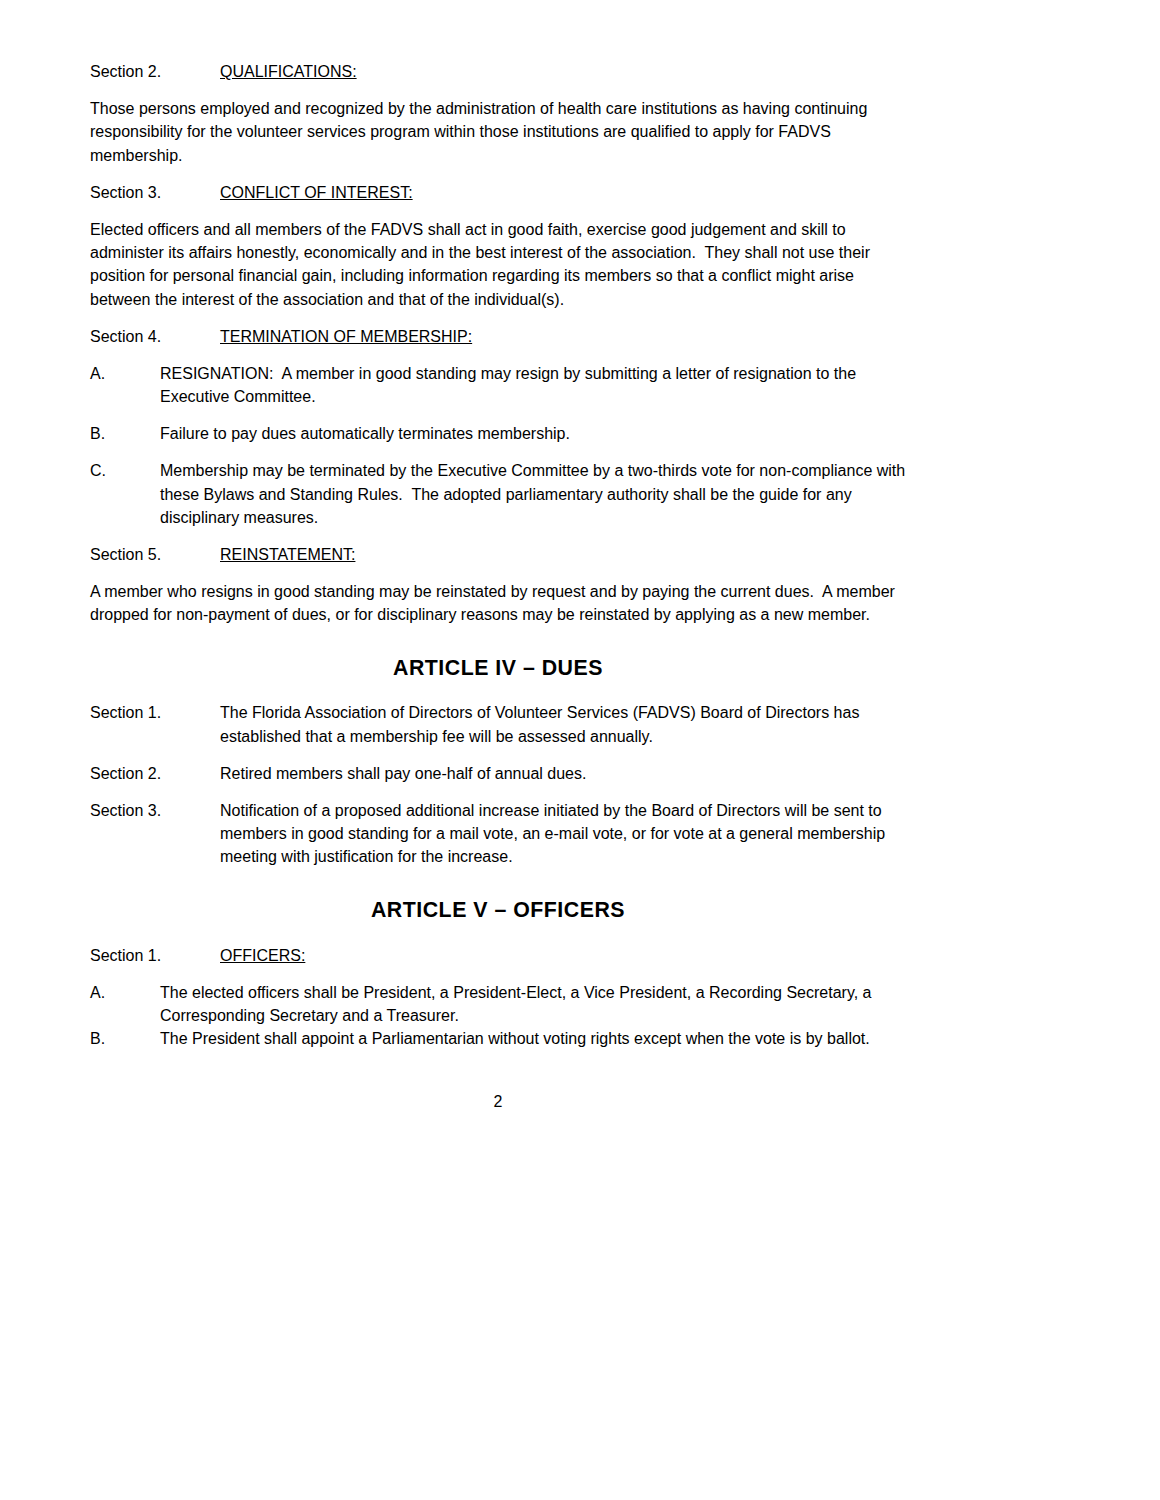Section 2. QUALIFICATIONS:
Those persons employed and recognized by the administration of health care institutions as having continuing responsibility for the volunteer services program within those institutions are qualified to apply for FADVS membership.
Section 3. CONFLICT OF INTEREST:
Elected officers and all members of the FADVS shall act in good faith, exercise good judgement and skill to administer its affairs honestly, economically and in the best interest of the association. They shall not use their position for personal financial gain, including information regarding its members so that a conflict might arise between the interest of the association and that of the individual(s).
Section 4. TERMINATION OF MEMBERSHIP:
A. RESIGNATION: A member in good standing may resign by submitting a letter of resignation to the Executive Committee.
B. Failure to pay dues automatically terminates membership.
C. Membership may be terminated by the Executive Committee by a two-thirds vote for non-compliance with these Bylaws and Standing Rules. The adopted parliamentary authority shall be the guide for any disciplinary measures.
Section 5. REINSTATEMENT:
A member who resigns in good standing may be reinstated by request and by paying the current dues. A member dropped for non-payment of dues, or for disciplinary reasons may be reinstated by applying as a new member.
ARTICLE IV – DUES
Section 1. The Florida Association of Directors of Volunteer Services (FADVS) Board of Directors has established that a membership fee will be assessed annually.
Section 2. Retired members shall pay one-half of annual dues.
Section 3. Notification of a proposed additional increase initiated by the Board of Directors will be sent to members in good standing for a mail vote, an e-mail vote, or for vote at a general membership meeting with justification for the increase.
ARTICLE V – OFFICERS
Section 1. OFFICERS:
A. The elected officers shall be President, a President-Elect, a Vice President, a Recording Secretary, a Corresponding Secretary and a Treasurer.
B. The President shall appoint a Parliamentarian without voting rights except when the vote is by ballot.
2